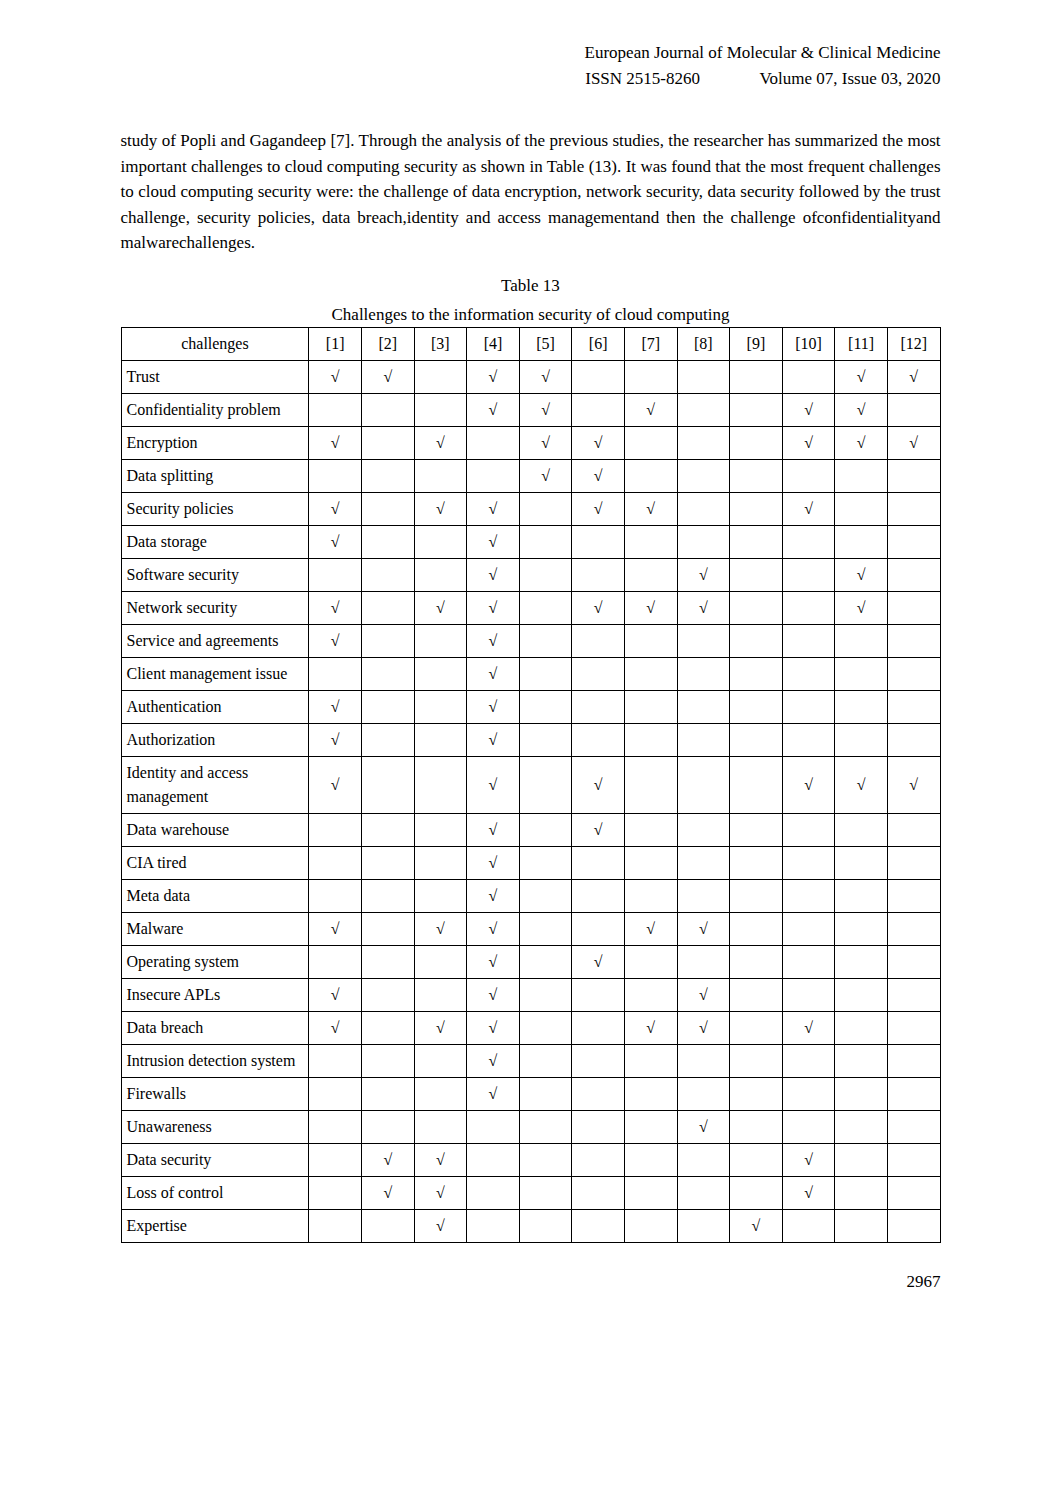European Journal of Molecular & Clinical Medicine ISSN 2515-8260 Volume 07, Issue 03, 2020
study of Popli and Gagandeep [7]. Through the analysis of the previous studies, the researcher has summarized the most important challenges to cloud computing security as shown in Table (13). It was found that the most frequent challenges to cloud computing security were: the challenge of data encryption, network security, data security followed by the trust challenge, security policies, data breach,identity and access managementand then the challenge ofconfidentialityand malwarechallenges.
Table 13
Challenges to the information security of cloud computing
| challenges | [1] | [2] | [3] | [4] | [5] | [6] | [7] | [8] | [9] | [10] | [11] | [12] |
| --- | --- | --- | --- | --- | --- | --- | --- | --- | --- | --- | --- | --- |
| Trust | √ | √ | | √ | √ | | | | | | √ | √ |
| Confidentiality problem | | | | √ | √ | | √ | | | √ | √ | |
| Encryption | √ | | √ | | √ | √ | | | | √ | √ | √ |
| Data splitting | | | | | √ | √ | | | | | | |
| Security policies | √ | | √ | √ | | √ | √ | | | √ | | |
| Data storage | √ | | | √ | | | | | | | | |
| Software security | | | | √ | | | | √ | | | √ | |
| Network security | √ | | √ | √ | | √ | √ | √ | | | √ | |
| Service and agreements | √ | | | √ | | | | | | | | |
| Client management issue | | | | √ | | | | | | | | |
| Authentication | √ | | | √ | | | | | | | | |
| Authorization | √ | | | √ | | | | | | | | |
| Identity and access management | √ | | | √ | | √ | | | | √ | √ | √ |
| Data warehouse | | | | √ | | √ | | | | | | |
| CIA tired | | | | √ | | | | | | | | |
| Meta data | | | | √ | | | | | | | | |
| Malware | √ | | √ | √ | | | √ | √ | | | | |
| Operating system | | | | √ | | √ | | | | | | |
| Insecure APLs | √ | | | √ | | | | √ | | | | |
| Data breach | √ | | √ | √ | | | √ | √ | | √ | | |
| Intrusion detection system | | | | √ | | | | | | | | |
| Firewalls | | | | √ | | | | | | | | |
| Unawareness | | | | | | | | √ | | | | |
| Data security | | √ | √ | | | | | | | √ | | |
| Loss of control | | √ | √ | | | | | | | √ | | |
| Expertise | | | √ | | | | | | √ | | | |
2967